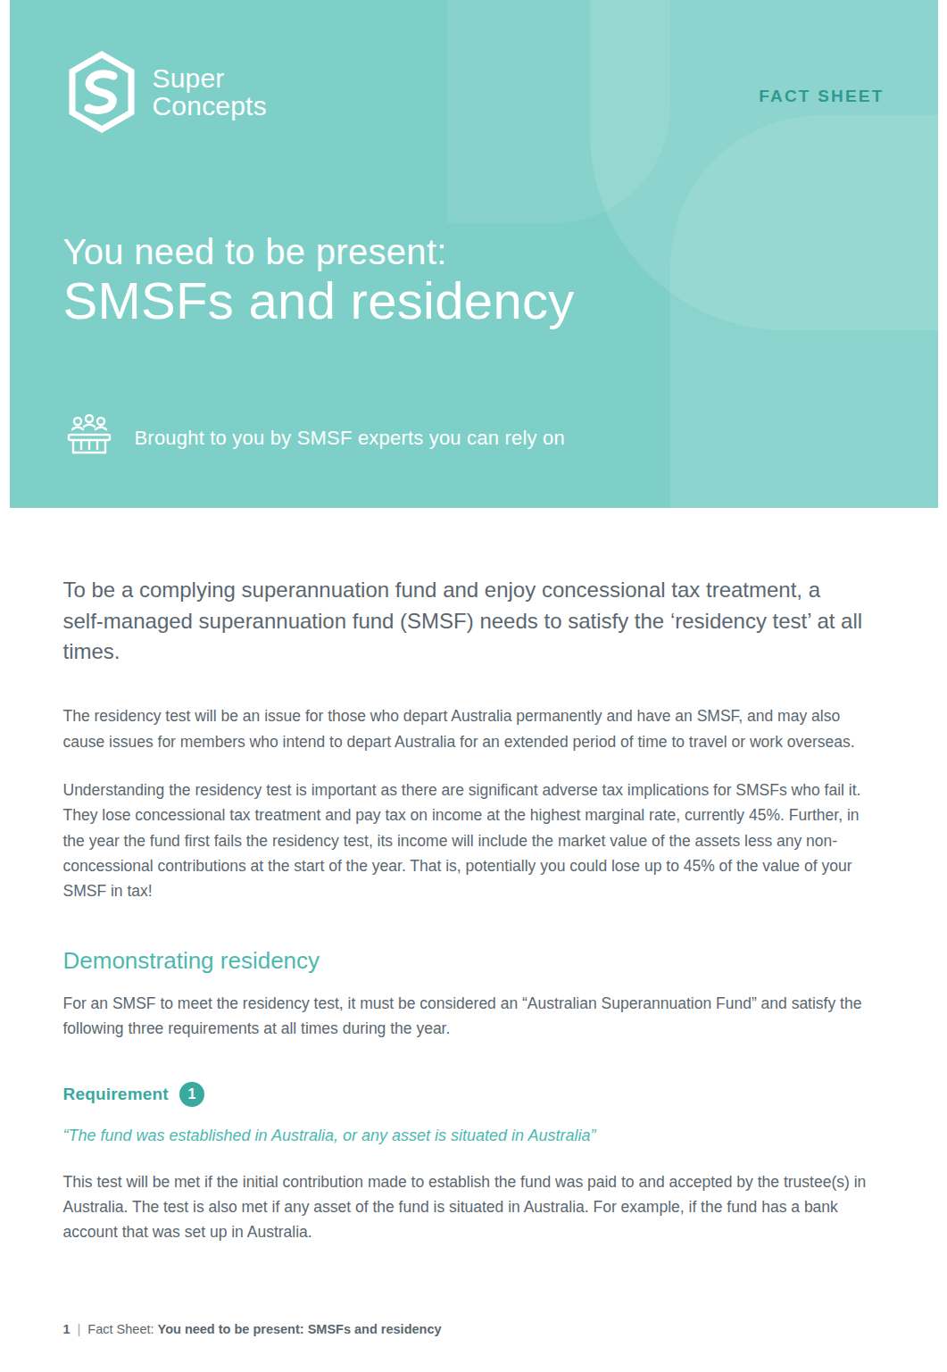Super
Concepts
Fact Sheet
You need to be present: SMSFs and residency
Brought to you by SMSF experts you can rely on
To be a complying superannuation fund and enjoy concessional tax treatment, a self-managed superannuation fund (SMSF) needs to satisfy the ‘residency test’ at all times.
The residency test will be an issue for those who depart Australia permanently and have an SMSF, and may also cause issues for members who intend to depart Australia for an extended period of time to travel or work overseas.
Understanding the residency test is important as there are significant adverse tax implications for SMSFs who fail it. They lose concessional tax treatment and pay tax on income at the highest marginal rate, currently 45%. Further, in the year the fund first fails the residency test, its income will include the market value of the assets less any non-concessional contributions at the start of the year. That is, potentially you could lose up to 45% of the value of your SMSF in tax!
Demonstrating residency
For an SMSF to meet the residency test, it must be considered an “Australian Superannuation Fund” and satisfy the following three requirements at all times during the year.
Requirement 1
“The fund was established in Australia, or any asset is situated in Australia”
This test will be met if the initial contribution made to establish the fund was paid to and accepted by the trustee(s) in Australia. The test is also met if any asset of the fund is situated in Australia. For example, if the fund has a bank account that was set up in Australia.
1|Fact Sheet: You need to be present: SMSFs and residency